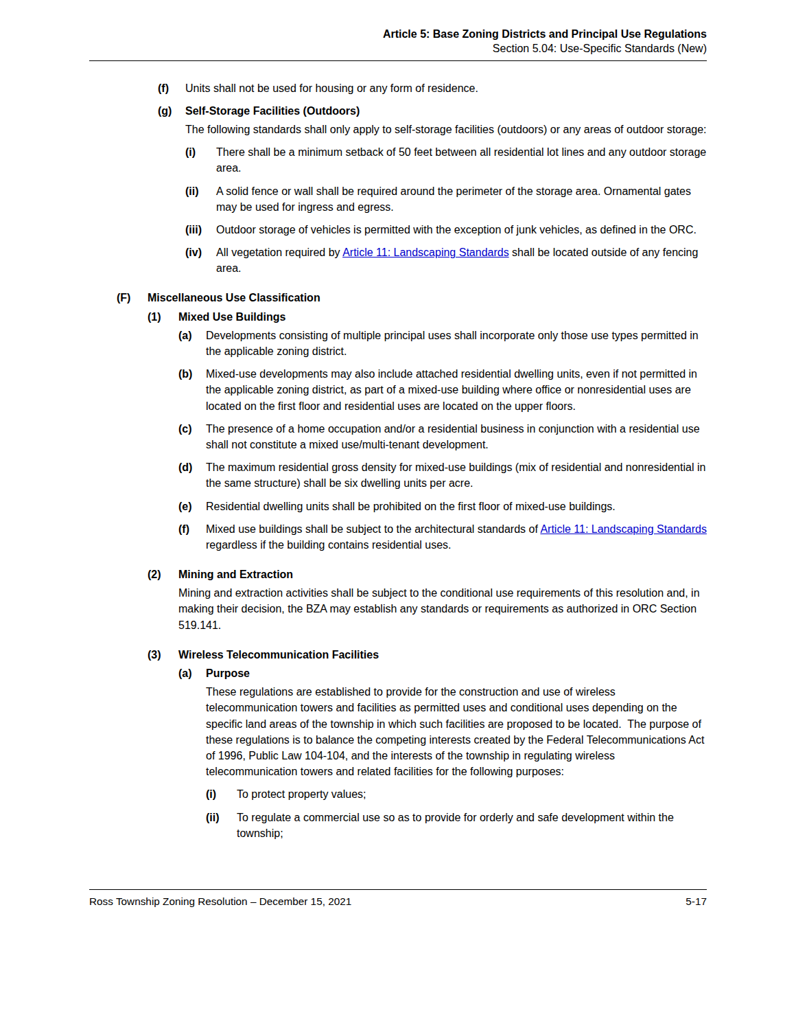Article 5: Base Zoning Districts and Principal Use Regulations
Section 5.04: Use-Specific Standards (New)
(f)
Units shall not be used for housing or any form of residence.
(g)
Self-Storage Facilities (Outdoors)
The following standards shall only apply to self-storage facilities (outdoors) or any areas of outdoor storage:
(i)
There shall be a minimum setback of 50 feet between all residential lot lines and any outdoor storage area.
(ii)
A solid fence or wall shall be required around the perimeter of the storage area. Ornamental gates may be used for ingress and egress.
(iii)
Outdoor storage of vehicles is permitted with the exception of junk vehicles, as defined in the ORC.
(iv)
All vegetation required by Article 11: Landscaping Standards shall be located outside of any fencing area.
(F)
Miscellaneous Use Classification
(1)
Mixed Use Buildings
(a)
Developments consisting of multiple principal uses shall incorporate only those use types permitted in the applicable zoning district.
(b)
Mixed-use developments may also include attached residential dwelling units, even if not permitted in the applicable zoning district, as part of a mixed-use building where office or nonresidential uses are located on the first floor and residential uses are located on the upper floors.
(c)
The presence of a home occupation and/or a residential business in conjunction with a residential use shall not constitute a mixed use/multi-tenant development.
(d)
The maximum residential gross density for mixed-use buildings (mix of residential and nonresidential in the same structure) shall be six dwelling units per acre.
(e)
Residential dwelling units shall be prohibited on the first floor of mixed-use buildings.
(f)
Mixed use buildings shall be subject to the architectural standards of Article 11: Landscaping Standards regardless if the building contains residential uses.
(2)
Mining and Extraction
Mining and extraction activities shall be subject to the conditional use requirements of this resolution and, in making their decision, the BZA may establish any standards or requirements as authorized in ORC Section 519.141.
(3)
Wireless Telecommunication Facilities
(a)
Purpose
These regulations are established to provide for the construction and use of wireless telecommunication towers and facilities as permitted uses and conditional uses depending on the specific land areas of the township in which such facilities are proposed to be located. The purpose of these regulations is to balance the competing interests created by the Federal Telecommunications Act of 1996, Public Law 104-104, and the interests of the township in regulating wireless telecommunication towers and related facilities for the following purposes:
(i)
To protect property values;
(ii)
To regulate a commercial use so as to provide for orderly and safe development within the township;
Ross Township Zoning Resolution – December 15, 2021
5-17